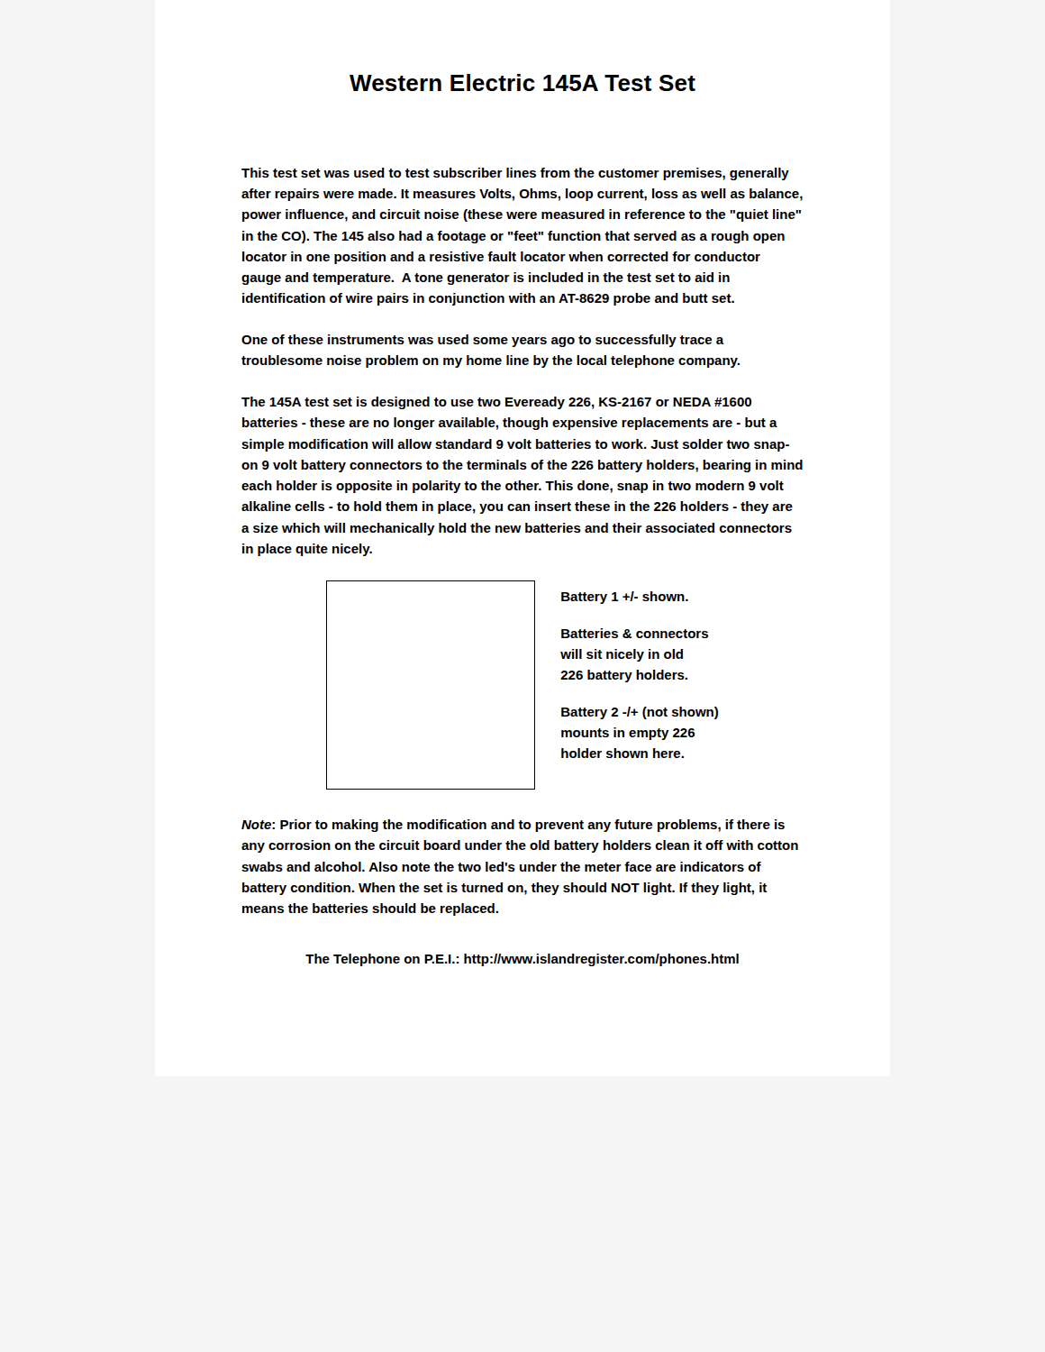Western Electric 145A Test Set
This test set was used to test subscriber lines from the customer premises, generally after repairs were made. It measures Volts, Ohms, loop current, loss as well as balance, power influence, and circuit noise (these were measured in reference to the "quiet line" in the CO). The 145 also had a footage or "feet" function that served as a rough open locator in one position and a resistive fault locator when corrected for conductor gauge and temperature. A tone generator is included in the test set to aid in identification of wire pairs in conjunction with an AT-8629 probe and butt set.
One of these instruments was used some years ago to successfully trace a troublesome noise problem on my home line by the local telephone company.
The 145A test set is designed to use two Eveready 226, KS-2167 or NEDA #1600 batteries - these are no longer available, though expensive replacements are - but a simple modification will allow standard 9 volt batteries to work. Just solder two snap-on 9 volt battery connectors to the terminals of the 226 battery holders, bearing in mind each holder is opposite in polarity to the other. This done, snap in two modern 9 volt alkaline cells - to hold them in place, you can insert these in the 226 holders - they are a size which will mechanically hold the new batteries and their associated connectors in place quite nicely.
Battery 1 +/- shown.
Batteries & connectors
will sit nicely in old
226 battery holders.
Battery 2 -/+ (not shown)
mounts in empty 226
holder shown here.
Note: Prior to making the modification and to prevent any future problems, if there is any corrosion on the circuit board under the old battery holders clean it off with cotton swabs and alcohol. Also note the two led's under the meter face are indicators of battery condition. When the set is turned on, they should NOT light. If they light, it means the batteries should be replaced.
The Telephone on P.E.I.: http://www.islandregister.com/phones.html